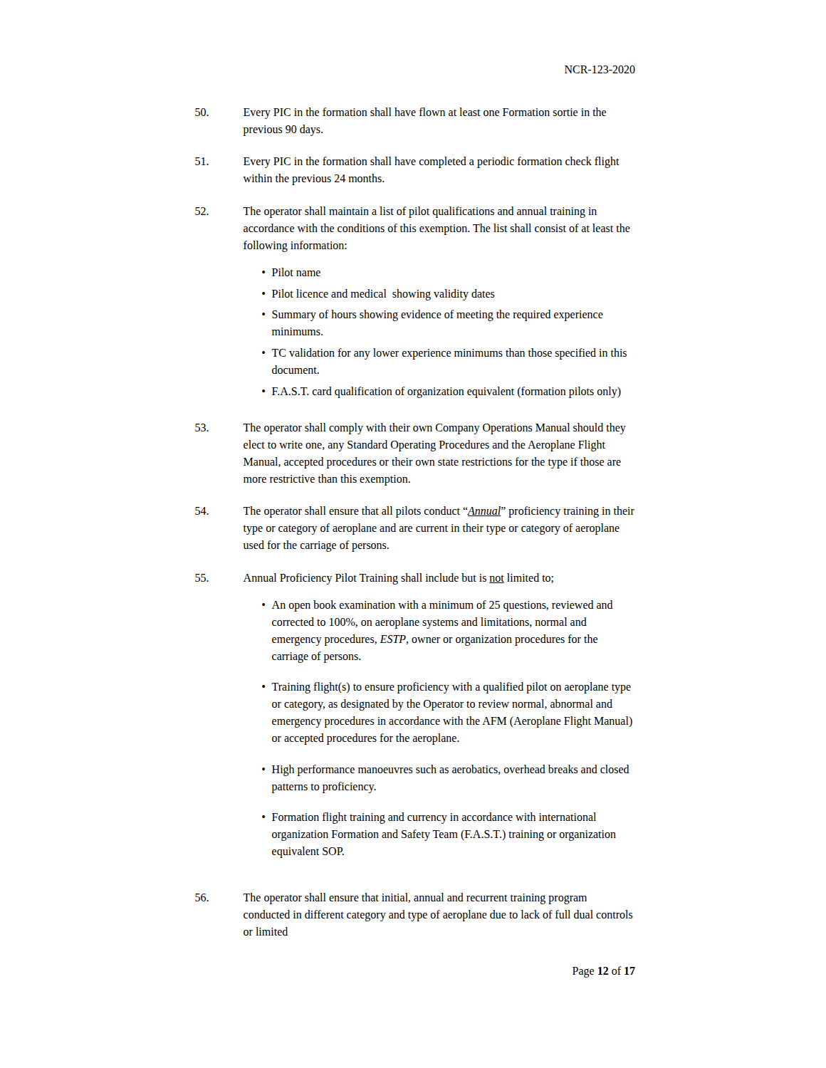NCR-123-2020
50. Every PIC in the formation shall have flown at least one Formation sortie in the previous 90 days.
51. Every PIC in the formation shall have completed a periodic formation check flight within the previous 24 months.
52. The operator shall maintain a list of pilot qualifications and annual training in accordance with the conditions of this exemption. The list shall consist of at least the following information:
Pilot name
Pilot licence and medical showing validity dates
Summary of hours showing evidence of meeting the required experience minimums.
TC validation for any lower experience minimums than those specified in this document.
F.A.S.T. card qualification of organization equivalent (formation pilots only)
53. The operator shall comply with their own Company Operations Manual should they elect to write one, any Standard Operating Procedures and the Aeroplane Flight Manual, accepted procedures or their own state restrictions for the type if those are more restrictive than this exemption.
54. The operator shall ensure that all pilots conduct “Annual” proficiency training in their type or category of aeroplane and are current in their type or category of aeroplane used for the carriage of persons.
55. Annual Proficiency Pilot Training shall include but is not limited to;
An open book examination with a minimum of 25 questions, reviewed and corrected to 100%, on aeroplane systems and limitations, normal and emergency procedures, ESTP, owner or organization procedures for the carriage of persons.
Training flight(s) to ensure proficiency with a qualified pilot on aeroplane type or category, as designated by the Operator to review normal, abnormal and emergency procedures in accordance with the AFM (Aeroplane Flight Manual) or accepted procedures for the aeroplane.
High performance manoeuvres such as aerobatics, overhead breaks and closed patterns to proficiency.
Formation flight training and currency in accordance with international organization Formation and Safety Team (F.A.S.T.) training or organization equivalent SOP.
56. The operator shall ensure that initial, annual and recurrent training program conducted in different category and type of aeroplane due to lack of full dual controls or limited
Page 12 of 17